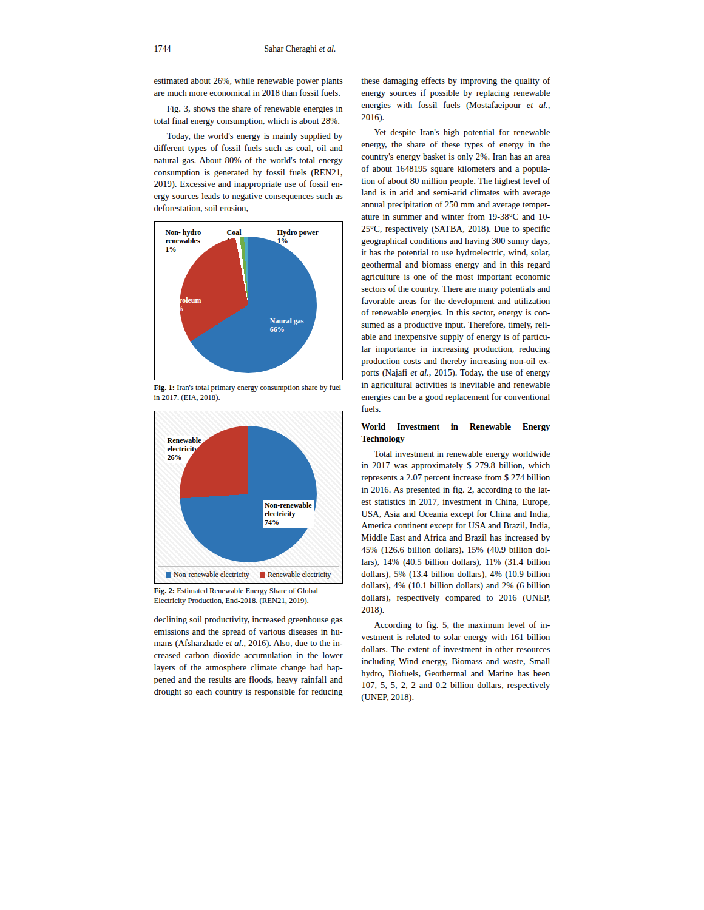1744 Sahar Cheraghi et al.
estimated about 26%, while renewable power plants are much more economical in 2018 than fossil fuels.
Fig. 3, shows the share of renewable energies in total final energy consumption, which is about 28%.
Today, the world's energy is mainly supplied by different types of fossil fuels such as coal, oil and natural gas. About 80% of the world's total energy consumption is generated by fossil fuels (REN21, 2019). Excessive and inappropriate use of fossil energy sources leads to negative consequences such as deforestation, soil erosion,
Non- hydro
renewables
1%
Coal
1%
Hydro power
1%
Petroleum
31%
Naural gas
66%
Fig. 1: Iran's total primary energy consumption share by fuel in 2017. (EIA, 2018).
Renewable
electricity
26%
Non-renewable
electricity
74%
Non-renewable electricity Renewable electricity
Fig. 2: Estimated Renewable Energy Share of Global Electricity Production, End-2018. (REN21, 2019).
declining soil productivity, increased greenhouse gas emissions and the spread of various diseases in humans (Afsharzhade et al., 2016). Also, due to the increased carbon dioxide accumulation in the lower layers of the atmosphere climate change had happened and the results are floods, heavy rainfall and drought so each country is responsible for reducing these damaging effects by improving the quality of energy sources if possible by replacing renewable energies with fossil fuels (Mostafaeipour et al., 2016).
Yet despite Iran's high potential for renewable energy, the share of these types of energy in the country's energy basket is only 2%. Iran has an area of about 1648195 square kilometers and a population of about 80 million people. The highest level of land is in arid and semi-arid climates with average annual precipitation of 250 mm and average temperature in summer and winter from 19-38°C and 10-25°C, respectively (SATBA, 2018). Due to specific geographical conditions and having 300 sunny days, it has the potential to use hydroelectric, wind, solar, geothermal and biomass energy and in this regard agriculture is one of the most important economic sectors of the country. There are many potentials and favorable areas for the development and utilization of renewable energies. In this sector, energy is consumed as a productive input. Therefore, timely, reliable and inexpensive supply of energy is of particular importance in increasing production, reducing production costs and thereby increasing non-oil exports (Najafi et al., 2015). Today, the use of energy in agricultural activities is inevitable and renewable energies can be a good replacement for conventional fuels.
World Investment in Renewable Energy Technology
Total investment in renewable energy worldwide in 2017 was approximately $ 279.8 billion, which represents a 2.07 percent increase from $ 274 billion in 2016. As presented in fig. 2, according to the latest statistics in 2017, investment in China, Europe, USA, Asia and Oceania except for China and India, America continent except for USA and Brazil, India, Middle East and Africa and Brazil has increased by 45% (126.6 billion dollars), 15% (40.9 billion dollars), 14% (40.5 billion dollars), 11% (31.4 billion dollars), 5% (13.4 billion dollars), 4% (10.9 billion dollars), 4% (10.1 billion dollars) and 2% (6 billion dollars), respectively compared to 2016 (UNEP, 2018).
According to fig. 5, the maximum level of investment is related to solar energy with 161 billion dollars. The extent of investment in other resources including Wind energy, Biomass and waste, Small hydro, Biofuels, Geothermal and Marine has been 107, 5, 5, 2, 2 and 0.2 billion dollars, respectively (UNEP, 2018).